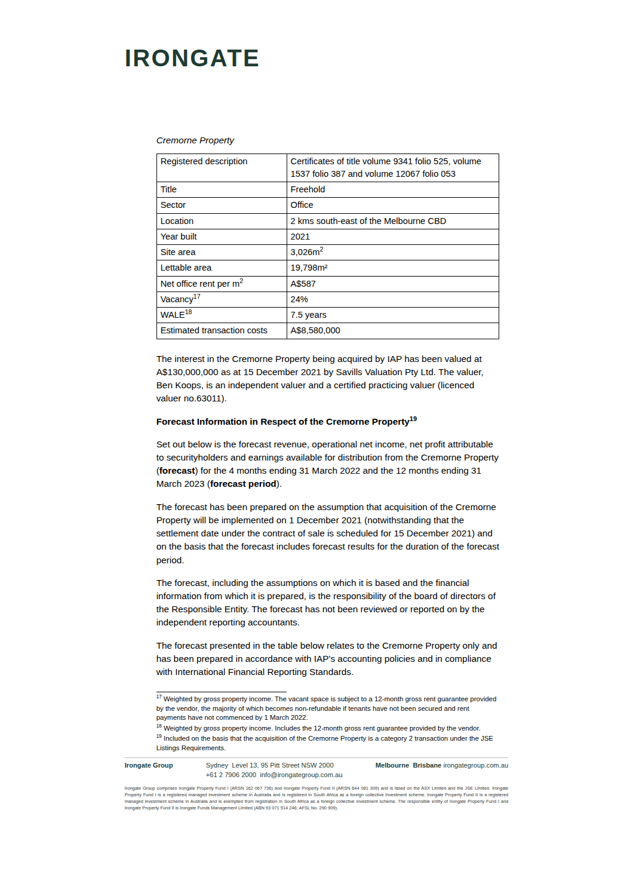IRONGATE
Cremorne Property
| Registered description | Certificates of title volume 9341 folio 525, volume 1537 folio 387 and volume 12067 folio 053 |
| Title | Freehold |
| Sector | Office |
| Location | 2 kms south-east of the Melbourne CBD |
| Year built | 2021 |
| Site area | 3,026m 2 |
| Lettable area | 19,798m² |
| Net office rent per m 2 | A$587 |
| Vacancy 17 | 24% |
| WALE 18 | 7.5 years |
| Estimated transaction costs | A$8,580,000 |
The interest in the Cremorne Property being acquired by IAP has been valued at A$130,000,000 as at 15 December 2021 by Savills Valuation Pty Ltd. The valuer, Ben Koops, is an independent valuer and a certified practicing valuer (licenced valuer no.63011).
Forecast Information in Respect of the Cremorne Property19
Set out below is the forecast revenue, operational net income, net profit attributable to securityholders and earnings available for distribution from the Cremorne Property (forecast) for the 4 months ending 31 March 2022 and the 12 months ending 31 March 2023 (forecast period).
The forecast has been prepared on the assumption that acquisition of the Cremorne Property will be implemented on 1 December 2021 (notwithstanding that the settlement date under the contract of sale is scheduled for 15 December 2021) and on the basis that the forecast includes forecast results for the duration of the forecast period.
The forecast, including the assumptions on which it is based and the financial information from which it is prepared, is the responsibility of the board of directors of the Responsible Entity. The forecast has not been reviewed or reported on by the independent reporting accountants.
The forecast presented in the table below relates to the Cremorne Property only and has been prepared in accordance with IAP's accounting policies and in compliance with International Financial Reporting Standards.
17 Weighted by gross property income. The vacant space is subject to a 12-month gross rent guarantee provided by the vendor, the majority of which becomes non-refundable if tenants have not been secured and rent payments have not commenced by 1 March 2022.
18 Weighted by gross property income. Includes the 12-month gross rent guarantee provided by the vendor.
19 Included on the basis that the acquisition of the Cremorne Property is a category 2 transaction under the JSE Listings Requirements.
Irongate Group
Sydney Level 13, 95 Pitt Street NSW 2000 +61 2 7906 2000 info@irongategroup.com.au
Melbourne Brisbane irongategroup.com.au
Irongate Group comprises Irongate Property Fund I (ARSN 162 067 736) and Irongate Property Fund II (ARSN 644 081 309) and is listed on the ASX Limited and the JSE Limited. Irongate Property Fund I is a registered managed investment scheme in Australia and is registered in South Africa as a foreign collective investment scheme. Irongate Property Fund II is a registered managed investment scheme in Australia and is exempted from registration in South Africa as a foreign collective investment scheme. The responsible entity of Irongate Property Fund I and Irongate Property Fund II is Irongate Funds Management Limited (ABN 93 071 514 246; AFSL No. 290 909).